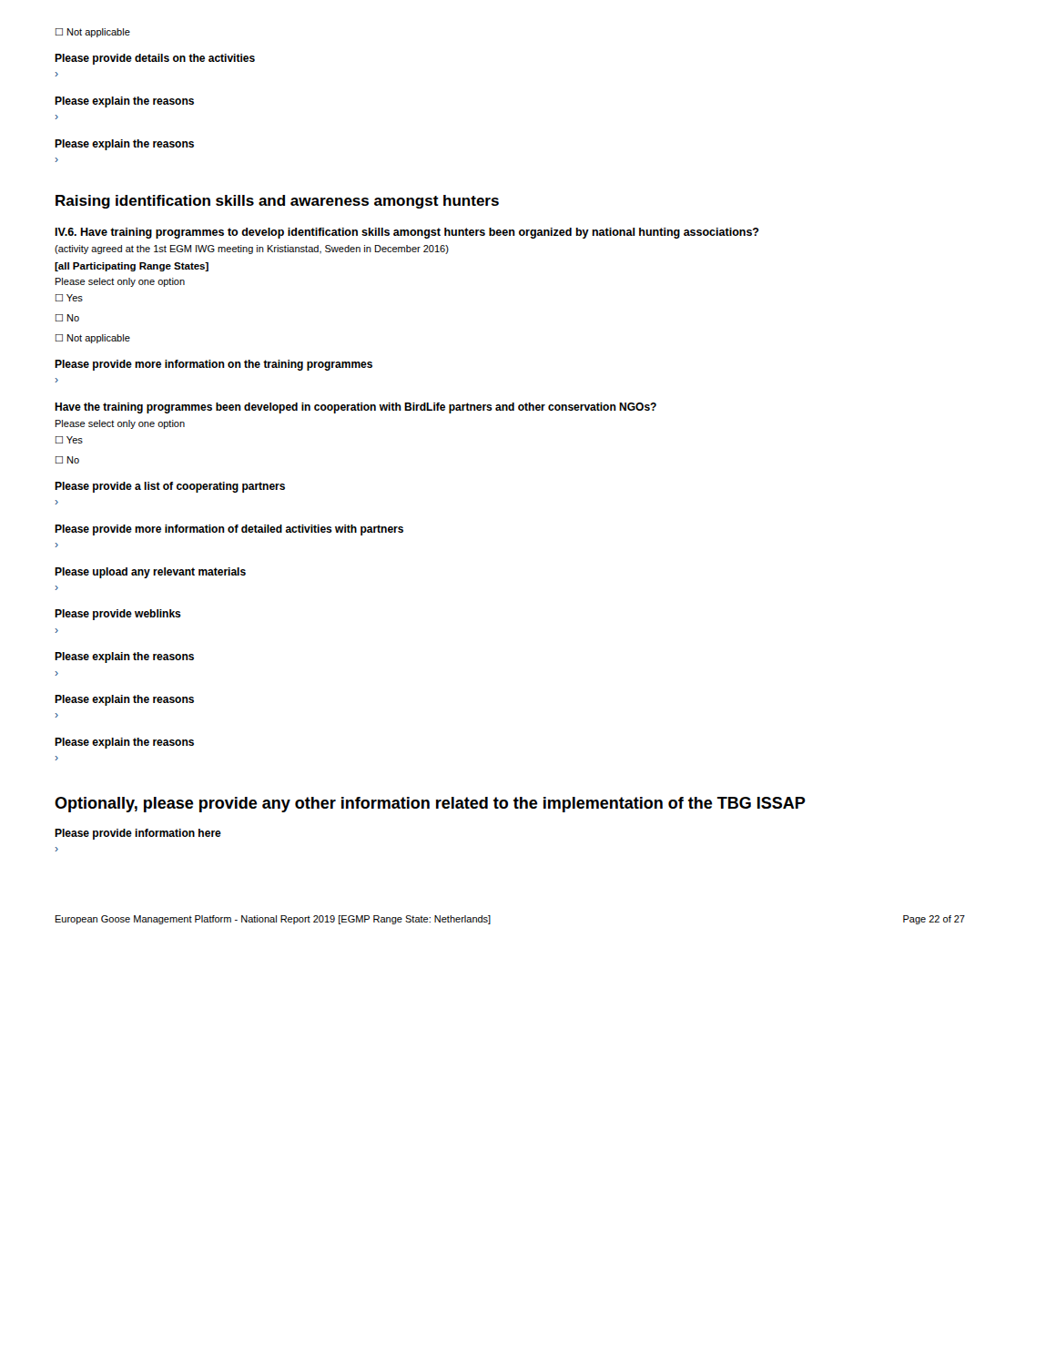☐ Not applicable
Please provide details on the activities
›
Please explain the reasons
›
Please explain the reasons
›
Raising identification skills and awareness amongst hunters
IV.6. Have training programmes to develop identification skills amongst hunters been organized by national hunting associations?
(activity agreed at the 1st EGM IWG meeting in Kristianstad, Sweden in December 2016)
[all Participating Range States]
Please select only one option
☐ Yes
☐ No
☐ Not applicable
Please provide more information on the training programmes
›
Have the training programmes been developed in cooperation with BirdLife partners and other conservation NGOs?
Please select only one option
☐ Yes
☐ No
Please provide a list of cooperating partners
›
Please provide more information of detailed activities with partners
›
Please upload any relevant materials
›
Please provide weblinks
›
Please explain the reasons
›
Please explain the reasons
›
Please explain the reasons
›
Optionally, please provide any other information related to the implementation of the TBG ISSAP
Please provide information here
›
European Goose Management Platform - National Report 2019 [EGMP Range State: Netherlands]
Page 22 of 27